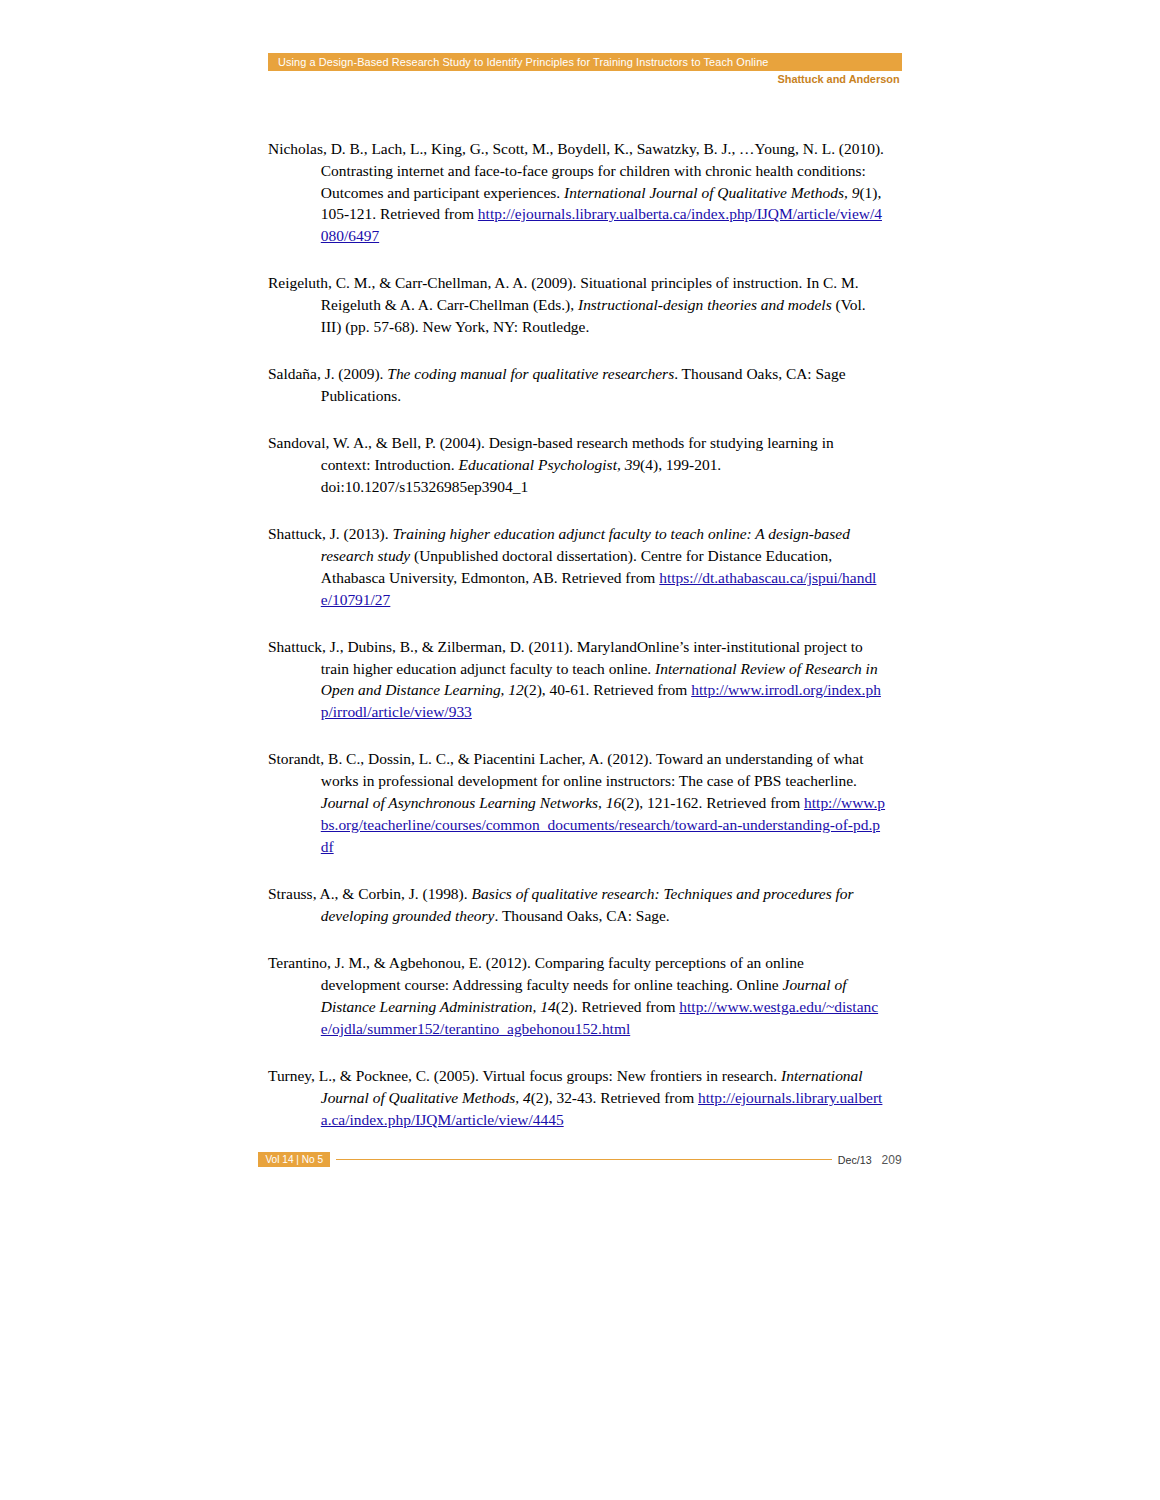Using a Design-Based Research Study to Identify Principles for Training Instructors to Teach Online
Shattuck and Anderson
Nicholas, D. B., Lach, L., King, G., Scott, M., Boydell, K., Sawatzky, B. J., …Young, N. L. (2010). Contrasting internet and face-to-face groups for children with chronic health conditions: Outcomes and participant experiences. International Journal of Qualitative Methods, 9(1), 105-121. Retrieved from http://ejournals.library.ualberta.ca/index.php/IJQM/article/view/4080/6497
Reigeluth, C. M., & Carr-Chellman, A. A. (2009). Situational principles of instruction. In C. M. Reigeluth & A. A. Carr-Chellman (Eds.), Instructional-design theories and models (Vol. III) (pp. 57-68). New York, NY: Routledge.
Saldaña, J. (2009). The coding manual for qualitative researchers. Thousand Oaks, CA: Sage Publications.
Sandoval, W. A., & Bell, P. (2004). Design-based research methods for studying learning in context: Introduction. Educational Psychologist, 39(4), 199-201. doi:10.1207/s15326985ep3904_1
Shattuck, J. (2013). Training higher education adjunct faculty to teach online: A design-based research study (Unpublished doctoral dissertation). Centre for Distance Education, Athabasca University, Edmonton, AB. Retrieved from https://dt.athabascau.ca/jspui/handle/10791/27
Shattuck, J., Dubins, B., & Zilberman, D. (2011). MarylandOnline’s inter-institutional project to train higher education adjunct faculty to teach online. International Review of Research in Open and Distance Learning, 12(2), 40-61. Retrieved from http://www.irrodl.org/index.php/irrodl/article/view/933
Storandt, B. C., Dossin, L. C., & Piacentini Lacher, A. (2012). Toward an understanding of what works in professional development for online instructors: The case of PBS teacherline. Journal of Asynchronous Learning Networks, 16(2), 121-162. Retrieved from http://www.pbs.org/teacherline/courses/common_documents/research/toward-an-understanding-of-pd.pdf
Strauss, A., & Corbin, J. (1998). Basics of qualitative research: Techniques and procedures for developing grounded theory. Thousand Oaks, CA: Sage.
Terantino, J. M., & Agbehonou, E. (2012). Comparing faculty perceptions of an online development course: Addressing faculty needs for online teaching. Online Journal of Distance Learning Administration, 14(2). Retrieved from http://www.westga.edu/~distance/ojdla/summer152/terantino_agbehonou152.html
Turney, L., & Pocknee, C. (2005). Virtual focus groups: New frontiers in research. International Journal of Qualitative Methods, 4(2), 32-43. Retrieved from http://ejournals.library.ualberta.ca/index.php/IJQM/article/view/4445
Vol 14 | No 5 Dec/13 209